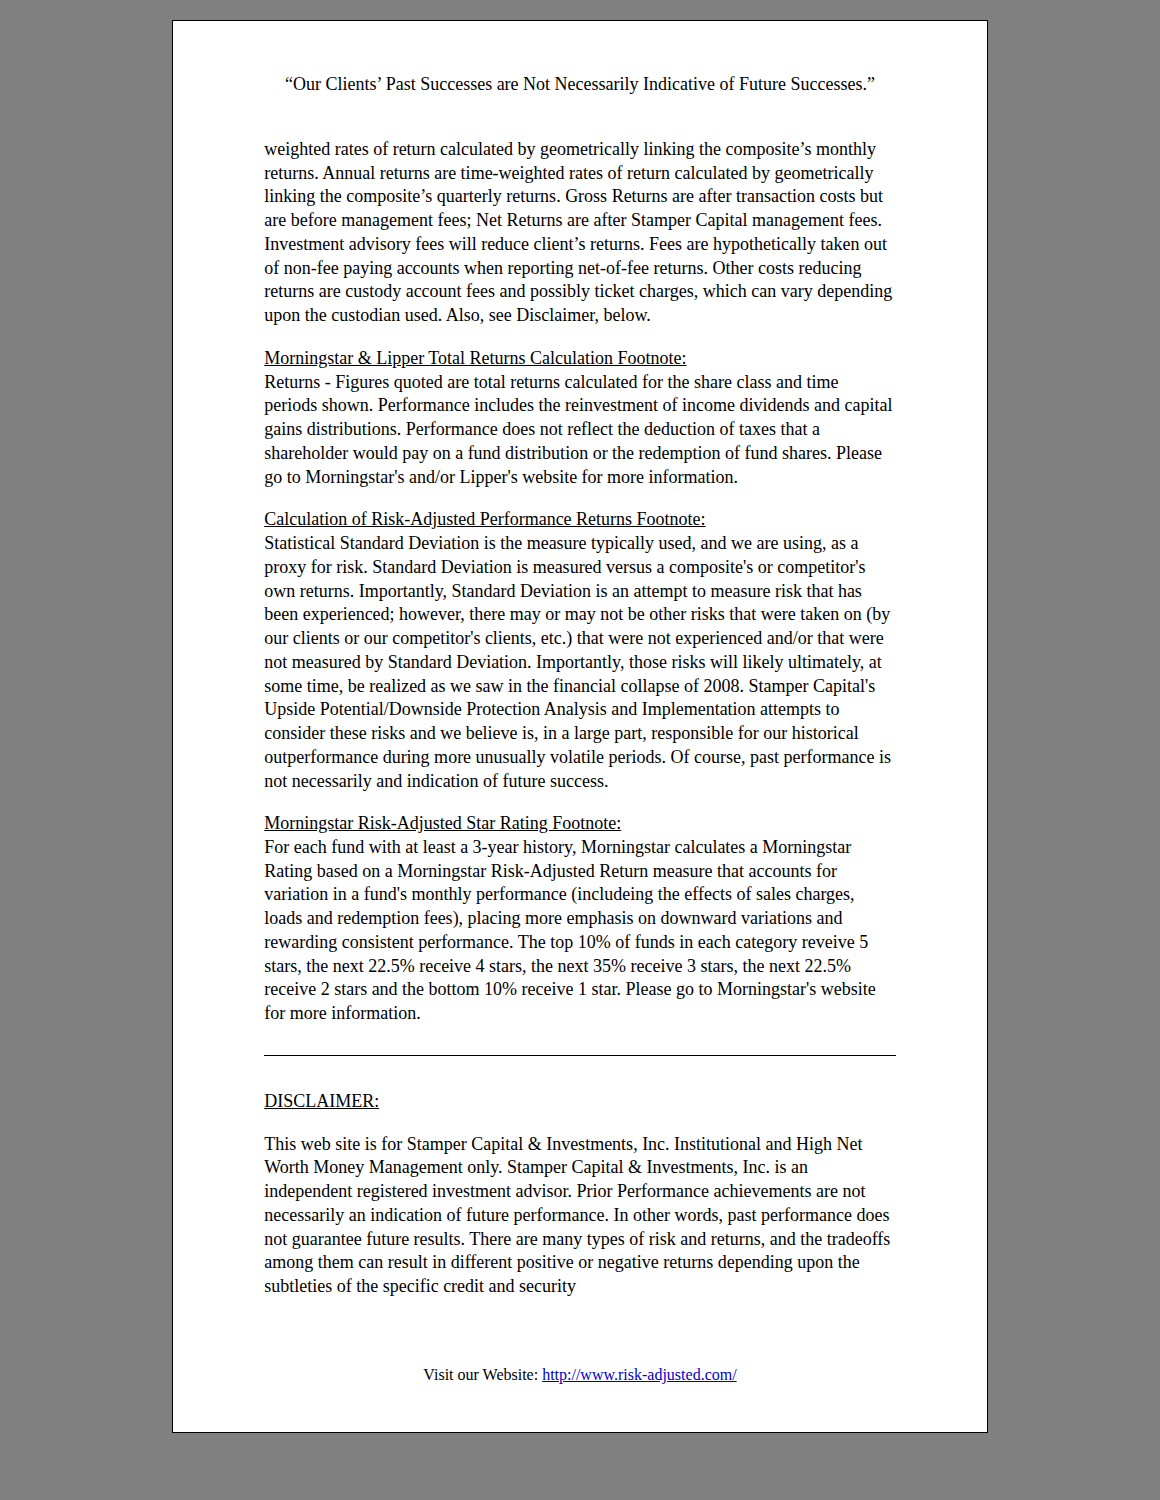“Our Clients’ Past Successes are Not Necessarily Indicative of Future Successes.”
weighted rates of return calculated by geometrically linking the composite’s monthly returns. Annual returns are time-weighted rates of return calculated by geometrically linking the composite’s quarterly returns. Gross Returns are after transaction costs but are before management fees; Net Returns are after Stamper Capital management fees. Investment advisory fees will reduce client’s returns. Fees are hypothetically taken out of non-fee paying accounts when reporting net-of-fee returns. Other costs reducing returns are custody account fees and possibly ticket charges, which can vary depending upon the custodian used. Also, see Disclaimer, below.
Morningstar & Lipper Total Returns Calculation Footnote:
Returns - Figures quoted are total returns calculated for the share class and time periods shown. Performance includes the reinvestment of income dividends and capital gains distributions. Performance does not reflect the deduction of taxes that a shareholder would pay on a fund distribution or the redemption of fund shares. Please go to Morningstar's and/or Lipper's website for more information.
Calculation of Risk-Adjusted Performance Returns Footnote:
Statistical Standard Deviation is the measure typically used, and we are using, as a proxy for risk. Standard Deviation is measured versus a composite's or competitor's own returns. Importantly, Standard Deviation is an attempt to measure risk that has been experienced; however, there may or may not be other risks that were taken on (by our clients or our competitor's clients, etc.) that were not experienced and/or that were not measured by Standard Deviation. Importantly, those risks will likely ultimately, at some time, be realized as we saw in the financial collapse of 2008. Stamper Capital's Upside Potential/Downside Protection Analysis and Implementation attempts to consider these risks and we believe is, in a large part, responsible for our historical outperformance during more unusually volatile periods. Of course, past performance is not necessarily and indication of future success.
Morningstar Risk-Adjusted Star Rating Footnote:
For each fund with at least a 3-year history, Morningstar calculates a Morningstar Rating based on a Morningstar Risk-Adjusted Return measure that accounts for variation in a fund's monthly performance (includeing the effects of sales charges, loads and redemption fees), placing more emphasis on downward variations and rewarding consistent performance. The top 10% of funds in each category reveive 5 stars, the next 22.5% receive 4 stars, the next 35% receive 3 stars, the next 22.5% receive 2 stars and the bottom 10% receive 1 star. Please go to Morningstar's website for more information.
DISCLAIMER:
This web site is for Stamper Capital & Investments, Inc. Institutional and High Net Worth Money Management only. Stamper Capital & Investments, Inc. is an independent registered investment advisor. Prior Performance achievements are not necessarily an indication of future performance. In other words, past performance does not guarantee future results. There are many types of risk and returns, and the tradeoffs among them can result in different positive or negative returns depending upon the subtleties of the specific credit and security
Visit our Website: http://www.risk-adjusted.com/